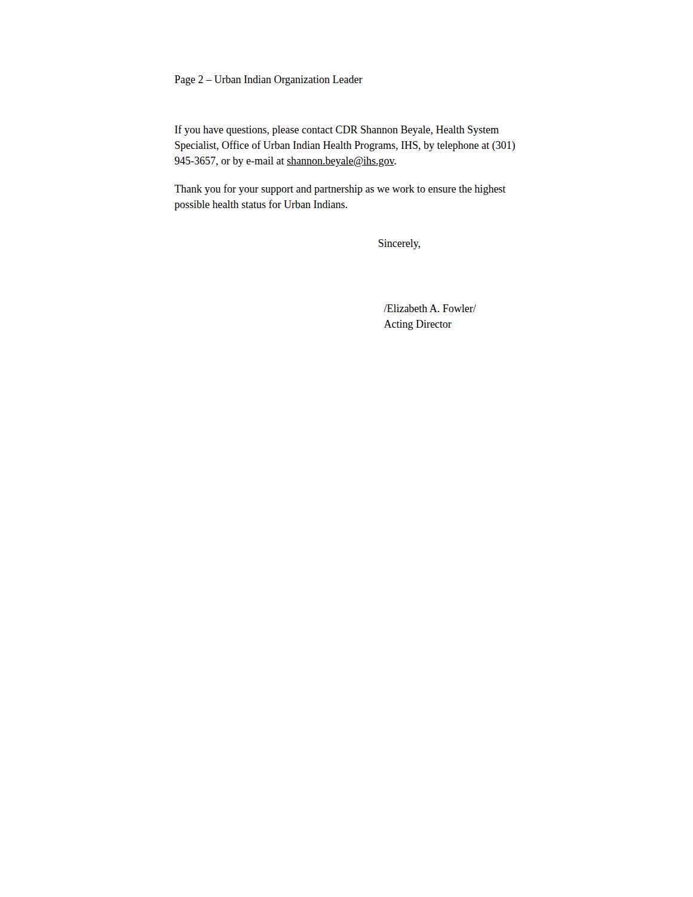Page 2 – Urban Indian Organization Leader
If you have questions, please contact CDR Shannon Beyale, Health System Specialist, Office of Urban Indian Health Programs, IHS, by telephone at (301) 945-3657, or by e-mail at shannon.beyale@ihs.gov.
Thank you for your support and partnership as we work to ensure the highest possible health status for Urban Indians.
Sincerely,
/Elizabeth A. Fowler/
Acting Director